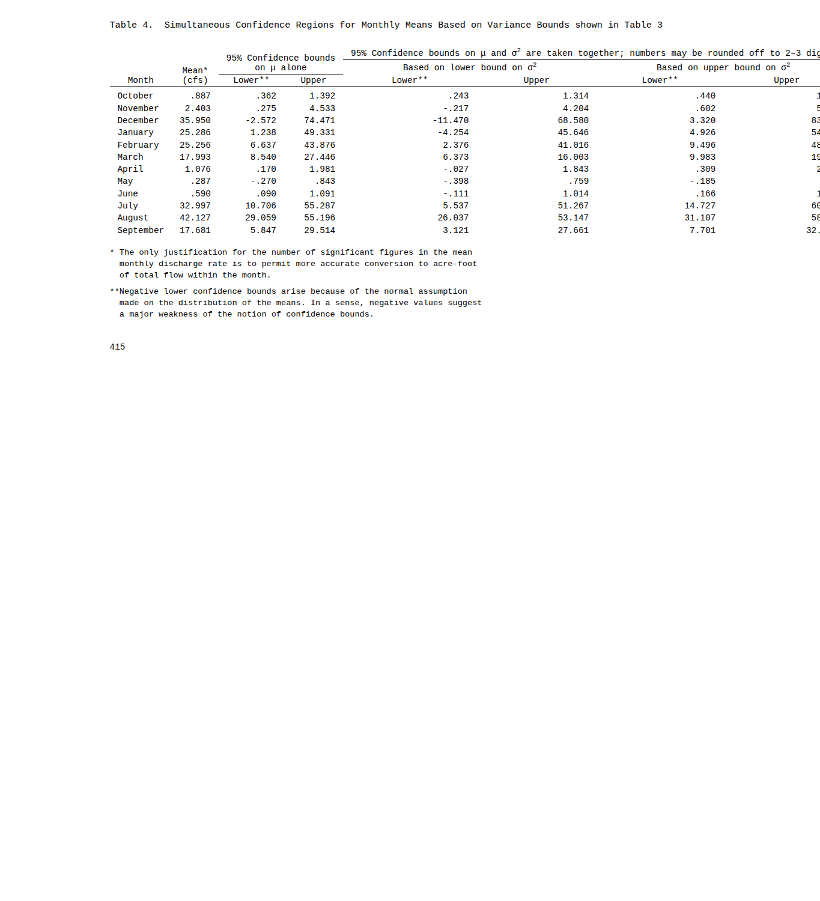Table 4. Simultaneous Confidence Regions for Monthly Means Based on Variance Bounds shown in Table 3
| Month | Mean* (cfs) | 95% Confidence bounds on μ alone | 95% Confidence bounds on μ and σ 2 are taken together; numbers may be rounded off to 2–3 digits. |
| --- | --- | --- | --- |
| Based on lower bound on σ 2 | Based on upper bound on σ 2 |
| Lower** | Upper | Lower** | Upper | Lower** | Upper |
| October | .887 | .362 | 1.392 | .243 | 1.314 | .440 | 1.511 |
| November | 2.403 | .275 | 4.533 | -.217 | 4.204 | .602 | 5.023 |
| December | 35.950 | -2.572 | 74.471 | -11.470 | 68.580 | 3.320 | 83.370 |
| January | 25.286 | 1.238 | 49.331 | -4.254 | 45.646 | 4.926 | 54.826 |
| February | 25.256 | 6.637 | 43.876 | 2.376 | 41.016 | 9.496 | 48.136 |
| March | 17.993 | 8.540 | 27.446 | 6.373 | 16.003 | 9.983 | 19.613 |
| April | 1.076 | .170 | 1.981 | -.027 | 1.843 | .309 | 2.179 |
| May | .287 | -.270 | .843 | -.398 | .759 | -.185 | .972 |
| June | .590 | .090 | 1.091 | -.111 | 1.014 | .166 | 1.291 |
| July | 32.997 | 10.706 | 55.287 | 5.537 | 51.267 | 14.727 | 60.457 |
| August | 42.127 | 29.059 | 55.196 | 26.037 | 53.147 | 31.107 | 58.217 |
| September | 17.681 | 5.847 | 29.514 | 3.121 | 27.661 | 7.701 | 32.241. |
* The only justification for the number of significant figures in the mean monthly discharge rate is to permit more accurate conversion to acre-foot of total flow within the month.
**Negative lower confidence bounds arise because of the normal assumption made on the distribution of the means. In a sense, negative values suggest a major weakness of the notion of confidence bounds.
415